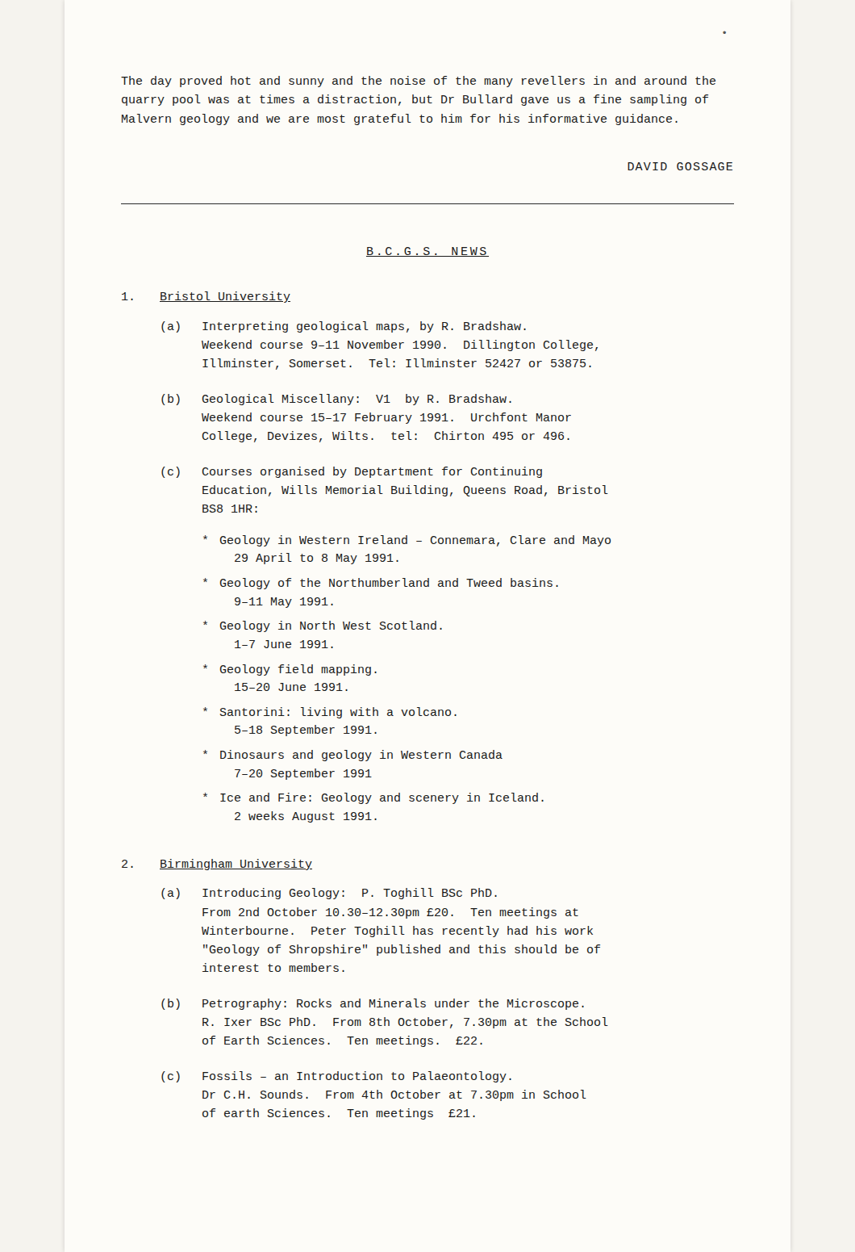•
The day proved hot and sunny and the noise of the many revellers in and around the quarry pool was at times a distraction, but Dr Bullard gave us a fine sampling of Malvern geology and we are most grateful to him for his informative guidance.
DAVID GOSSAGE
B.C.G.S. NEWS
Bristol University
Interpreting geological maps, by R. Bradshaw.
Weekend course 9–11 November 1990. Dillington College,
Illminster, Somerset. Tel: Illminster 52427 or 53875.
Geological Miscellany: V1 by R. Bradshaw.
Weekend course 15–17 February 1991. Urchfont Manor
College, Devizes, Wilts. tel: Chirton 495 or 496.
Courses organised by Deptartment for Continuing
Education, Wills Memorial Building, Queens Road, Bristol
BS8 1HR:
Geology in Western Ireland – Connemara, Clare and Mayo
29 April to 8 May 1991.
Geology of the Northumberland and Tweed basins.
9–11 May 1991.
Geology in North West Scotland.
1–7 June 1991.
Geology field mapping.
15–20 June 1991.
Santorini: living with a volcano.
5–18 September 1991.
Dinosaurs and geology in Western Canada
7–20 September 1991
Ice and Fire: Geology and scenery in Iceland.
2 weeks August 1991.
Birmingham University
Introducing Geology: P. Toghill BSc PhD.
From 2nd October 10.30–12.30pm £20. Ten meetings at
Winterbourne. Peter Toghill has recently had his work
"Geology of Shropshire" published and this should be of
interest to members.
Petrography: Rocks and Minerals under the Microscope.
R. Ixer BSc PhD. From 8th October, 7.30pm at the School
of Earth Sciences. Ten meetings. £22.
Fossils – an Introduction to Palaeontology.
Dr C.H. Sounds. From 4th October at 7.30pm in School
of earth Sciences. Ten meetings £21.